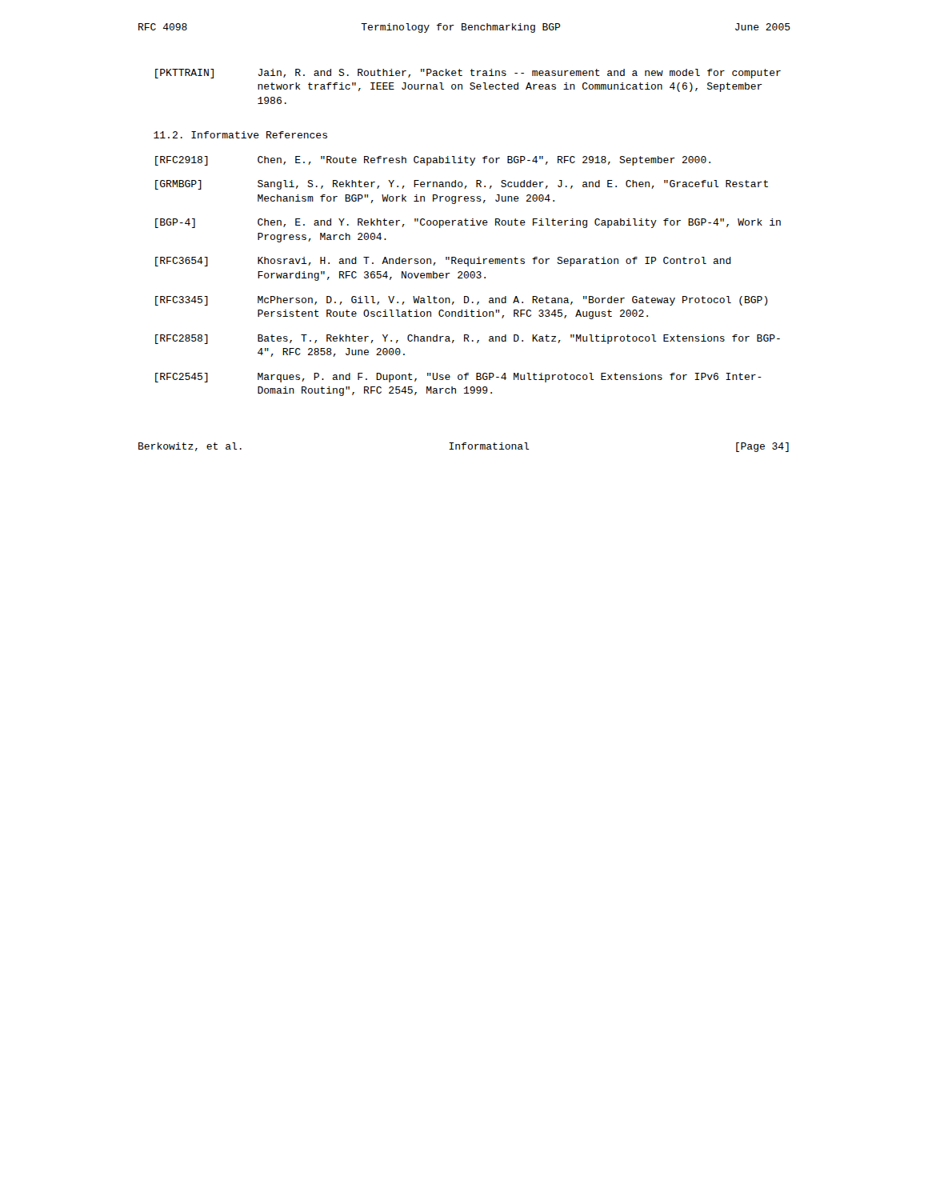RFC 4098 Terminology for Benchmarking BGP June 2005
[PKTTRAIN]
Jain, R. and S. Routhier, "Packet trains -- measurement and a new model for computer network traffic", IEEE Journal on Selected Areas in Communication 4(6), September 1986.
11.2. Informative References
[RFC2918]
Chen, E., "Route Refresh Capability for BGP-4", RFC 2918, September 2000.
[GRMBGP]
Sangli, S., Rekhter, Y., Fernando, R., Scudder, J., and E. Chen, "Graceful Restart Mechanism for BGP", Work in Progress, June 2004.
[BGP-4]
Chen, E. and Y. Rekhter, "Cooperative Route Filtering Capability for BGP-4", Work in Progress, March 2004.
[RFC3654]
Khosravi, H. and T. Anderson, "Requirements for Separation of IP Control and Forwarding", RFC 3654, November 2003.
[RFC3345]
McPherson, D., Gill, V., Walton, D., and A. Retana, "Border Gateway Protocol (BGP) Persistent Route Oscillation Condition", RFC 3345, August 2002.
[RFC2858]
Bates, T., Rekhter, Y., Chandra, R., and D. Katz, "Multiprotocol Extensions for BGP-4", RFC 2858, June 2000.
[RFC2545]
Marques, P. and F. Dupont, "Use of BGP-4 Multiprotocol Extensions for IPv6 Inter-Domain Routing", RFC 2545, March 1999.
Berkowitz, et al. Informational [Page 34]